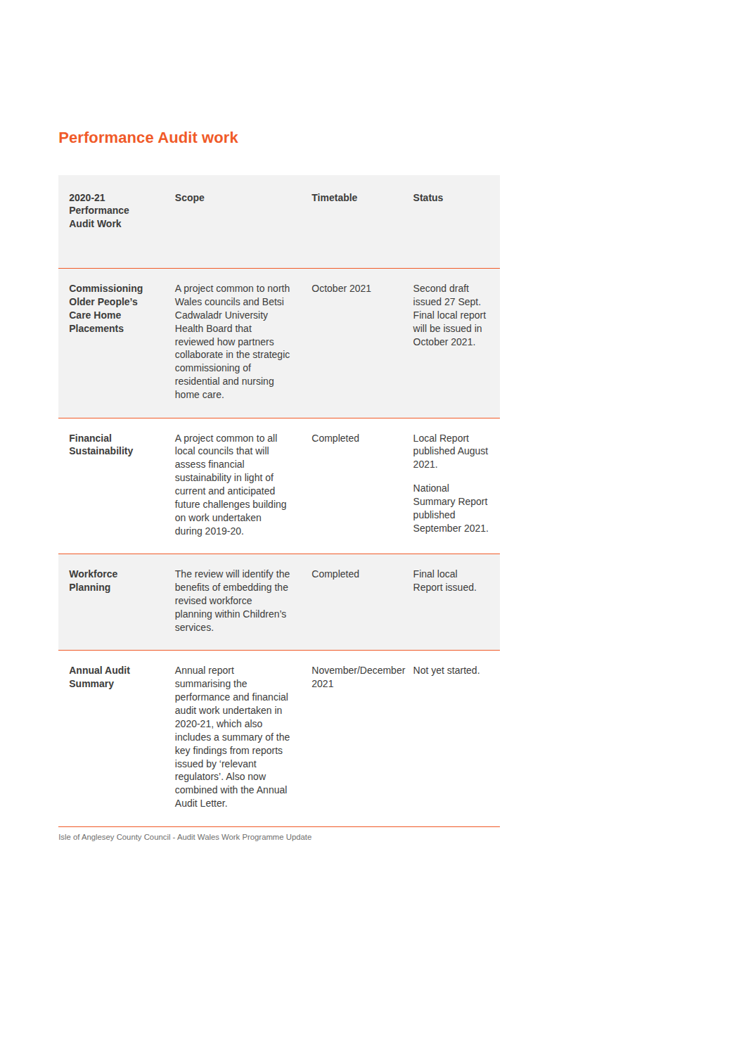Performance Audit work
| 2020-21 Performance Audit Work | Scope | Timetable | Status |
| --- | --- | --- | --- |
| Commissioning Older People’s Care Home Placements | A project common to north Wales councils and Betsi Cadwaladr University Health Board that reviewed how partners collaborate in the strategic commissioning of residential and nursing home care. | October 2021 | Second draft issued 27 Sept. Final local report will be issued in October 2021. |
| Financial Sustainability | A project common to all local councils that will assess financial sustainability in light of current and anticipated future challenges building on work undertaken during 2019-20. | Completed | Local Report published August 2021. National Summary Report published September 2021. |
| Workforce Planning | The review will identify the benefits of embedding the revised workforce planning within Children’s services. | Completed | Final local Report issued. |
| Annual Audit Summary | Annual report summarising the performance and financial audit work undertaken in 2020-21, which also includes a summary of the key findings from reports issued by ‘relevant regulators’. Also now combined with the Annual Audit Letter. | November/December 2021 | Not yet started. |
Isle of Anglesey County Council - Audit Wales Work Programme Update